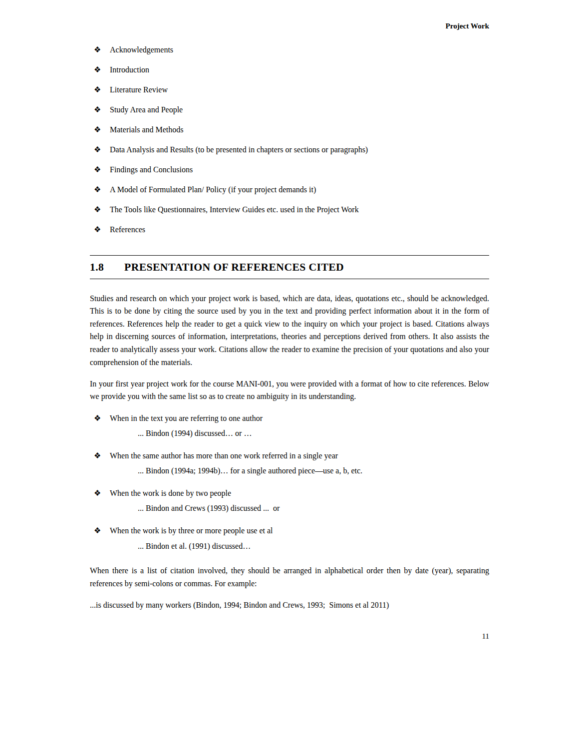Project Work
Acknowledgements
Introduction
Literature Review
Study Area and People
Materials and Methods
Data Analysis and Results (to be presented in chapters or sections or paragraphs)
Findings and Conclusions
A Model of Formulated Plan/ Policy (if your project demands it)
The Tools like Questionnaires, Interview Guides etc. used in the Project Work
References
1.8 PRESENTATION OF REFERENCES CITED
Studies and research on which your project work is based, which are data, ideas, quotations etc., should be acknowledged. This is to be done by citing the source used by you in the text and providing perfect information about it in the form of references. References help the reader to get a quick view to the inquiry on which your project is based. Citations always help in discerning sources of information, interpretations, theories and perceptions derived from others. It also assists the reader to analytically assess your work. Citations allow the reader to examine the precision of your quotations and also your comprehension of the materials.
In your first year project work for the course MANI-001, you were provided with a format of how to cite references. Below we provide you with the same list so as to create no ambiguity in its understanding.
When in the text you are referring to one author
... Bindon (1994) discussed… or …
When the same author has more than one work referred in a single year
... Bindon (1994a; 1994b)… for a single authored piece—use a, b, etc.
When the work is done by two people
... Bindon and Crews (1993) discussed ... or
When the work is by three or more people use et al
... Bindon et al. (1991) discussed…
When there is a list of citation involved, they should be arranged in alphabetical order then by date (year), separating references by semi-colons or commas. For example:
...is discussed by many workers (Bindon, 1994; Bindon and Crews, 1993; Simons et al 2011)
11